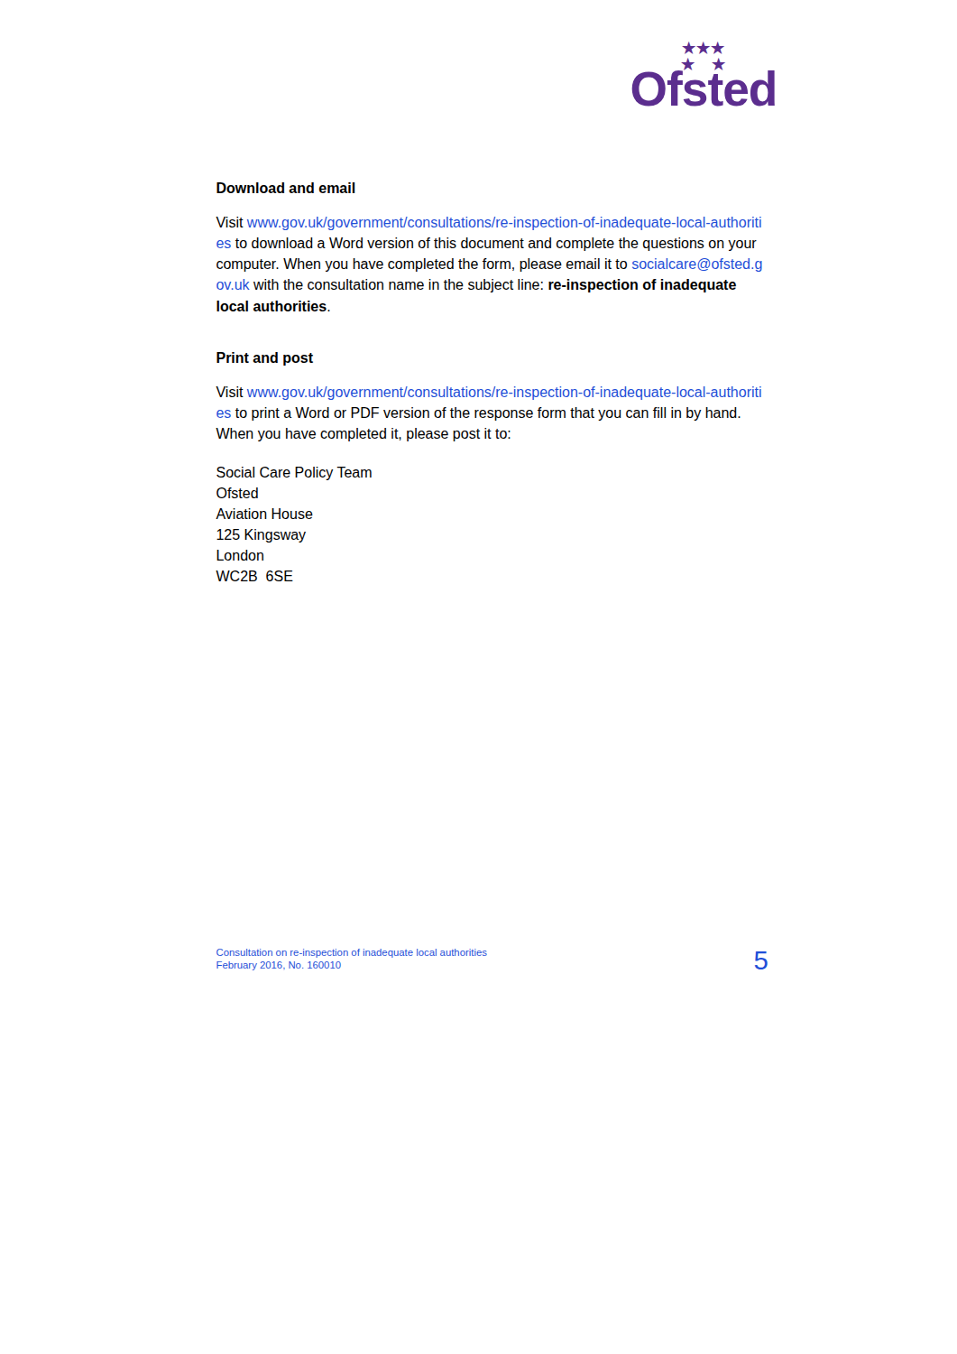★★★
★ ★
Ofsted
Download and email
Visit www.gov.uk/government/consultations/re-inspection-of-inadequate-local-authorities to download a Word version of this document and complete the questions on your computer. When you have completed the form, please email it to socialcare@ofsted.gov.uk with the consultation name in the subject line: re-inspection of inadequate local authorities.
Print and post
Visit www.gov.uk/government/consultations/re-inspection-of-inadequate-local-authorities to print a Word or PDF version of the response form that you can fill in by hand. When you have completed it, please post it to:
Social Care Policy Team Ofsted Aviation House 125 Kingsway London WC2B 6SE
Consultation on re-inspection of inadequate local authorities February 2016, No. 160010
5